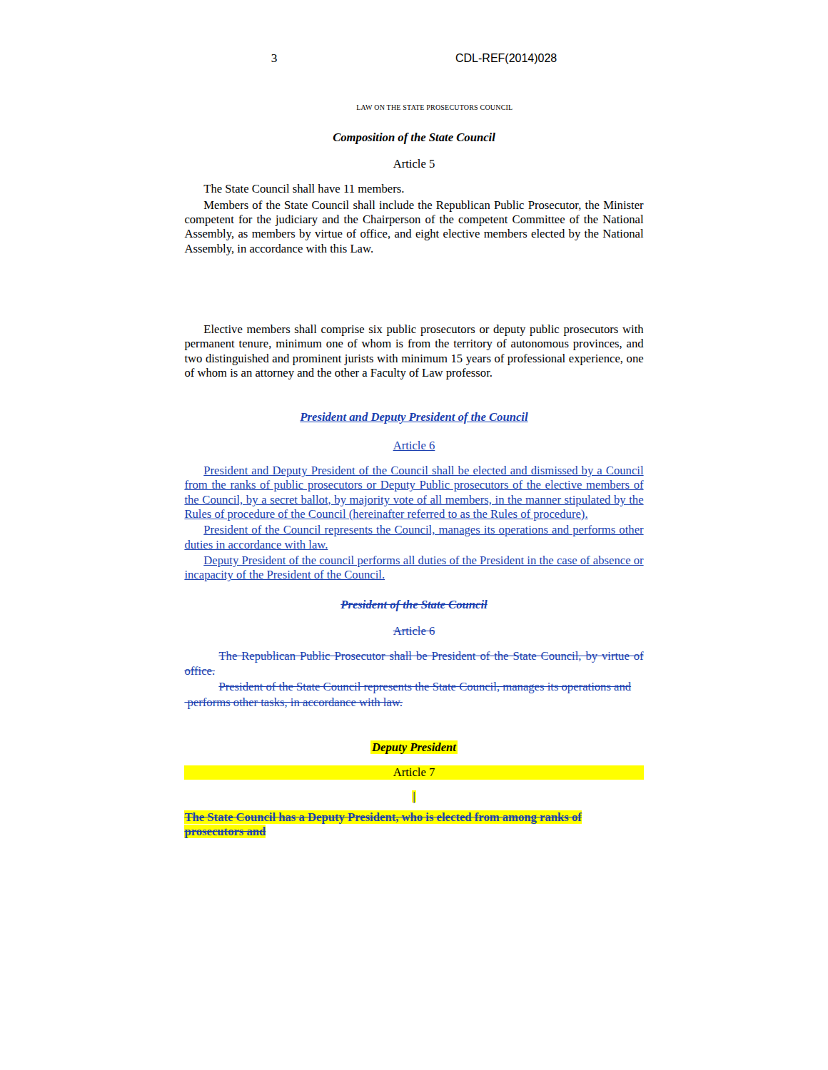3
CDL-REF(2014)028
LAW ON THE STATE PROSECUTORS COUNCIL
Composition of the State Council
Article 5
The State Council shall have 11 members.
Members of the State Council shall include the Republican Public Prosecutor, the Minister competent for the judiciary and the Chairperson of the competent Committee of the National Assembly, as members by virtue of office, and eight elective members elected by the National Assembly, in accordance with this Law.
Elective members shall comprise six public prosecutors or deputy public prosecutors with permanent tenure, minimum one of whom is from the territory of autonomous provinces, and two distinguished and prominent jurists with minimum 15 years of professional experience, one of whom is an attorney and the other a Faculty of Law professor.
President and Deputy President of the Council
Article 6
President and Deputy President of the Council shall be elected and dismissed by a Council from the ranks of public prosecutors or Deputy Public prosecutors of the elective members of the Council, by a secret ballot, by majority vote of all members, in the manner stipulated by the Rules of procedure of the Council (hereinafter referred to as the Rules of procedure).
President of the Council represents the Council, manages its operations and performs other duties in accordance with law.
Deputy President of the council performs all duties of the President in the case of absence or incapacity of the President of the Council.
President of the State Council
Article 6
The Republican Public Prosecutor shall be President of the State Council, by virtue of office.
President of the State Council represents the State Council, manages its operations and
performs other tasks, in accordance with law.
Deputy President
Article 7
|
The State Council has a Deputy President, who is elected from among ranks of prosecutors and